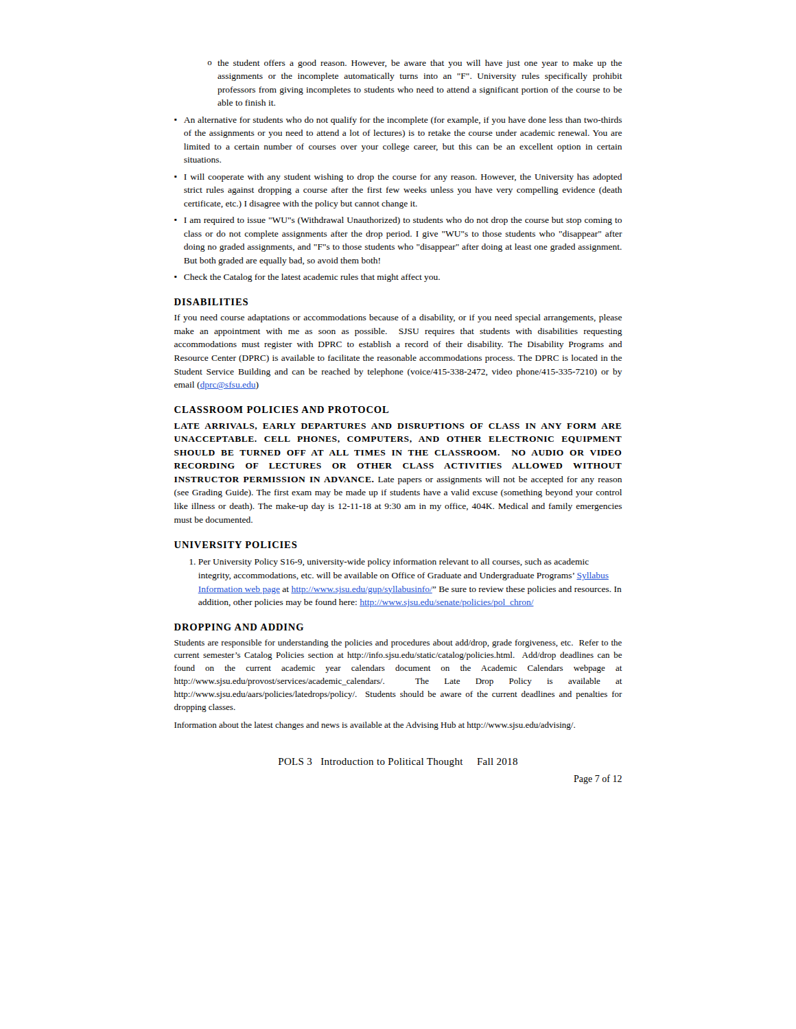the student offers a good reason. However, be aware that you will have just one year to make up the assignments or the incomplete automatically turns into an "F". University rules specifically prohibit professors from giving incompletes to students who need to attend a significant portion of the course to be able to finish it.
An alternative for students who do not qualify for the incomplete (for example, if you have done less than two-thirds of the assignments or you need to attend a lot of lectures) is to retake the course under academic renewal. You are limited to a certain number of courses over your college career, but this can be an excellent option in certain situations.
I will cooperate with any student wishing to drop the course for any reason. However, the University has adopted strict rules against dropping a course after the first few weeks unless you have very compelling evidence (death certificate, etc.) I disagree with the policy but cannot change it.
I am required to issue "WU"s (Withdrawal Unauthorized) to students who do not drop the course but stop coming to class or do not complete assignments after the drop period. I give "WU"s to those students who "disappear" after doing no graded assignments, and "F"s to those students who "disappear" after doing at least one graded assignment. But both graded are equally bad, so avoid them both!
Check the Catalog for the latest academic rules that might affect you.
Disabilities
If you need course adaptations or accommodations because of a disability, or if you need special arrangements, please make an appointment with me as soon as possible. SJSU requires that students with disabilities requesting accommodations must register with DPRC to establish a record of their disability. The Disability Programs and Resource Center (DPRC) is available to facilitate the reasonable accommodations process. The DPRC is located in the Student Service Building and can be reached by telephone (voice/415-338-2472, video phone/415-335-7210) or by email (dprc@sfsu.edu)
Classroom Policies and Protocol
LATE ARRIVALS, EARLY DEPARTURES AND DISRUPTIONS OF CLASS IN ANY FORM ARE UNACCEPTABLE. CELL PHONES, COMPUTERS, AND OTHER ELECTRONIC EQUIPMENT SHOULD BE TURNED OFF AT ALL TIMES IN THE CLASSROOM. NO AUDIO OR VIDEO RECORDING OF LECTURES OR OTHER CLASS ACTIVITIES ALLOWED WITHOUT INSTRUCTOR PERMISSION IN ADVANCE. Late papers or assignments will not be accepted for any reason (see Grading Guide). The first exam may be made up if students have a valid excuse (something beyond your control like illness or death). The make-up day is 12-11-18 at 9:30 am in my office, 404K. Medical and family emergencies must be documented.
University Policies
Per University Policy S16-9, university-wide policy information relevant to all courses, such as academic integrity, accommodations, etc. will be available on Office of Graduate and Undergraduate Programs’ Syllabus Information web page at http://www.sjsu.edu/gup/syllabusinfo/” Be sure to review these policies and resources. In addition, other policies may be found here: http://www.sjsu.edu/senate/policies/pol_chron/
Dropping and Adding
Students are responsible for understanding the policies and procedures about add/drop, grade forgiveness, etc. Refer to the current semester’s Catalog Policies section at http://info.sjsu.edu/static/catalog/policies.html. Add/drop deadlines can be found on the current academic year calendars document on the Academic Calendars webpage at http://www.sjsu.edu/provost/services/academic_calendars/. The Late Drop Policy is available at http://www.sjsu.edu/aars/policies/latedrops/policy/. Students should be aware of the current deadlines and penalties for dropping classes.
Information about the latest changes and news is available at the Advising Hub at http://www.sjsu.edu/advising/.
POLS 3 Introduction to Political Thought Fall 2018
Page 7 of 12